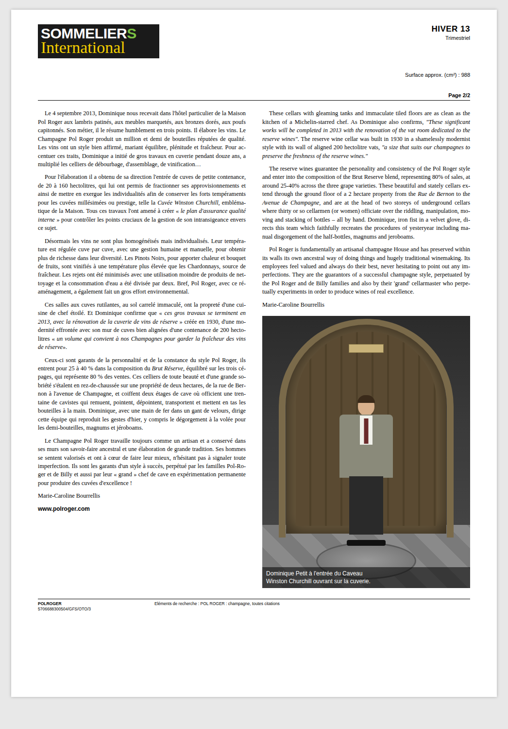SOMMELIERS
International
HIVER 13
Trimestriel
Surface approx. (cm²) : 988
Page 2/2
Le 4 septembre 2013, Dominique nous recevait dans l'hôtel particulier de la Maison Pol Roger aux lambris patinés, aux meubles marquetés, aux bronzes dorés, aux poufs capitonnés. Son métier, il le résume humblement en trois points. Il élabore les vins. Le Champagne Pol Roger produit un million et demi de bouteilles réputées de qualité. Les vins ont un style bien affirmé, mariant équilibre, plénitude et fraîcheur. Pour accentuer ces traits, Dominique a initié de gros travaux en cuverie pendant douze ans, a multiplié les celliers de débourbage, d'assemblage, de vinification…
Pour l'élaboration il a obtenu de sa direction l'entrée de cuves de petite contenance, de 20 à 160 hectolitres, qui lui ont permis de fractionner ses approvisionnements et ainsi de mettre en exergue les individualités afin de conserver les forts tempéraments pour les cuvées millésimées ou prestige, telle la Cuvée Winston Churchill, emblématique de la Maison. Tous ces travaux l'ont amené à créer « le plan d'assurance qualité interne » pour contrôler les points cruciaux de la gestion de son intransigeance envers ce sujet.
Désormais les vins ne sont plus homogénéisés mais individualisés. Leur température est régulée cuve par cuve, avec une gestion humaine et manuelle, pour obtenir plus de richesse dans leur diversité. Les Pinots Noirs, pour apporter chaleur et bouquet de fruits, sont vinifiés à une température plus élevée que les Chardonnays, source de fraîcheur. Les rejets ont été minimisés avec une utilisation moindre de produits de nettoyage et la consommation d'eau a été divisée par deux. Bref, Pol Roger, avec ce réaménagement, a également fait un gros effort environnemental.
Ces salles aux cuves rutilantes, au sol carrelé immaculé, ont la propreté d'une cuisine de chef étoilé. Et Dominique confirme que « ces gros travaux se terminent en 2013, avec la rénovation de la cuverie de vins de réserve » créée en 1930, d'une modernité effrontée avec son mur de cuves bien alignées d'une contenance de 200 hectolitres « un volume qui convient à nos Champagnes pour garder la fraîcheur des vins de réserve».
Ceux-ci sont garants de la personnalité et de la constance du style Pol Roger, ils entrent pour 25 à 40 % dans la composition du Brut Réserve, équilibré sur les trois cépages, qui représente 80 % des ventes. Ces celliers de toute beauté et d'une grande sobriété s'étalent en rez-de-chaussée sur une propriété de deux hectares, de la rue de Bernon à l'avenue de Champagne, et coiffent deux étages de cave où officient une trentaine de cavistes qui remuent, pointent, dépointent, transportent et mettent en tas les bouteilles à la main. Dominique, avec une main de fer dans un gant de velours, dirige cette équipe qui reproduit les gestes d'hier, y compris le dégorgement à la volée pour les demi-bouteilles, magnums et jéroboams.
Le Champagne Pol Roger travaille toujours comme un artisan et a conservé dans ses murs son savoir-faire ancestral et une élaboration de grande tradition. Ses hommes se sentent valorisés et ont à cœur de faire leur mieux, n'hésitant pas à signaler toute imperfection. Ils sont les garants d'un style à succès, perpétué par les familles Pol-Roger et de Billy et aussi par leur « grand » chef de cave en expérimentation permanente pour produire des cuvées d'excellence !
Marie-Caroline Bourrellis
www.polroger.com
These cellars with gleaming tanks and immaculate tiled floors are as clean as the kitchen of a Michelin-starred chef. As Dominique also confirms, "These significant works will be completed in 2013 with the renovation of the vat room dedicated to the reserve wines". The reserve wine cellar was built in 1930 in a shamelessly modernist style with its wall of aligned 200 hectolitre vats, "a size that suits our champagnes to preserve the freshness of the reserve wines."
The reserve wines guarantee the personality and consistency of the Pol Roger style and enter into the composition of the Brut Reserve blend, representing 80% of sales, at around 25-40% across the three grape varieties. These beautiful and stately cellars extend through the ground floor of a 2 hectare property from the Rue de Bernon to the Avenue de Champagne, and are at the head of two storeys of underground cellars where thirty or so cellarmen (or women) officiate over the riddling, manipulation, moving and stacking of bottles – all by hand. Dominique, iron fist in a velvet glove, directs this team which faithfully recreates the procedures of yesteryear including manual disgorgement of the half-bottles, magnums and jeroboams.
Pol Roger is fundamentally an artisanal champagne House and has preserved within its walls its own ancestral way of doing things and hugely traditional winemaking. Its employees feel valued and always do their best, never hesitating to point out any imperfections. They are the guarantors of a successful champagne style, perpetuated by the Pol Roger and de Billy families and also by their 'grand' cellarmaster who perpetually experiments in order to produce wines of real excellence.
Marie-Caroline Bourrellis
Dominique Petit à l'entrée du Caveau
Winston Churchill ouvrant sur la cuverie.
POLROGER
5706688300504/GFS/OTO/3
Eléments de recherche : POL ROGER : champagne, toutes citations